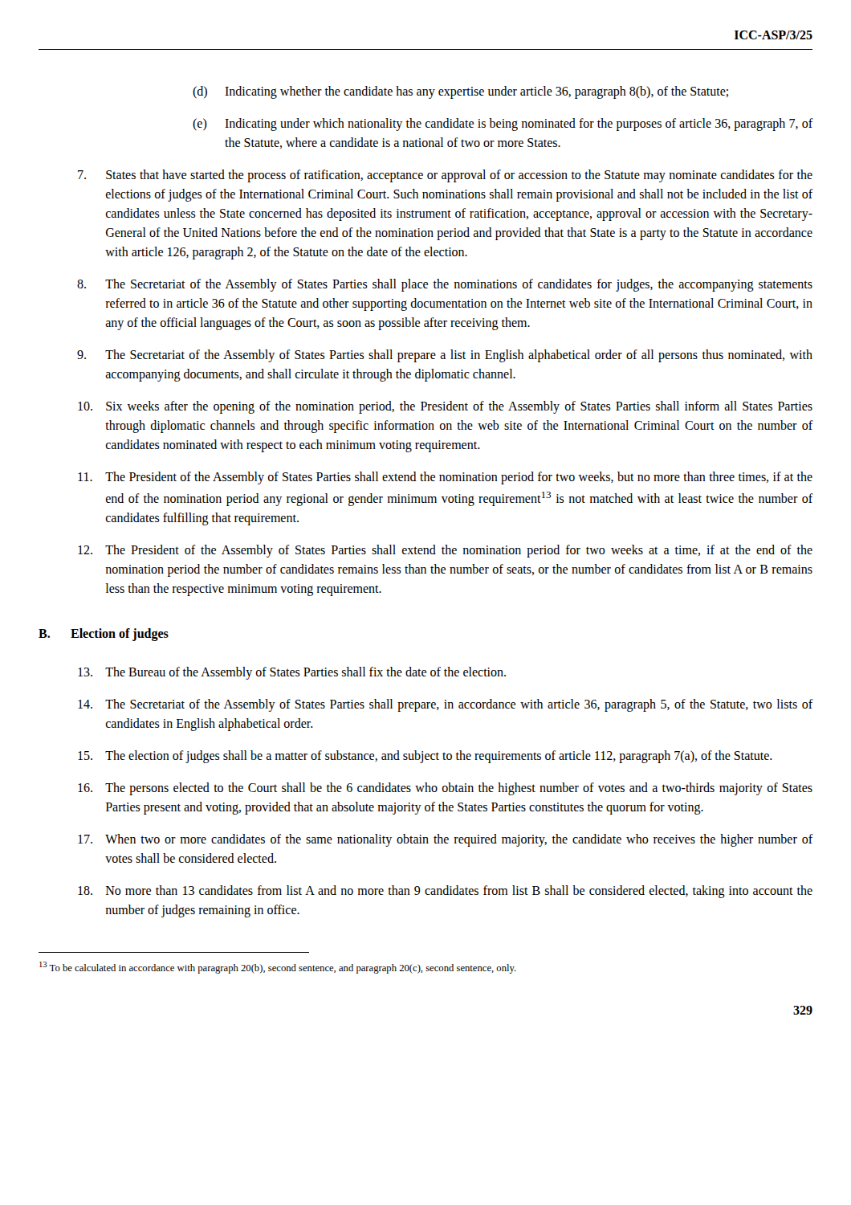ICC-ASP/3/25
(d)
Indicating whether the candidate has any expertise under article 36, paragraph 8(b), of the Statute;
(e)
Indicating under which nationality the candidate is being nominated for the purposes of article 36, paragraph 7, of the Statute, where a candidate is a national of two or more States.
7.
States that have started the process of ratification, acceptance or approval of or accession to the Statute may nominate candidates for the elections of judges of the International Criminal Court. Such nominations shall remain provisional and shall not be included in the list of candidates unless the State concerned has deposited its instrument of ratification, acceptance, approval or accession with the Secretary-General of the United Nations before the end of the nomination period and provided that that State is a party to the Statute in accordance with article 126, paragraph 2, of the Statute on the date of the election.
8.
The Secretariat of the Assembly of States Parties shall place the nominations of candidates for judges, the accompanying statements referred to in article 36 of the Statute and other supporting documentation on the Internet web site of the International Criminal Court, in any of the official languages of the Court, as soon as possible after receiving them.
9.
The Secretariat of the Assembly of States Parties shall prepare a list in English alphabetical order of all persons thus nominated, with accompanying documents, and shall circulate it through the diplomatic channel.
10.
Six weeks after the opening of the nomination period, the President of the Assembly of States Parties shall inform all States Parties through diplomatic channels and through specific information on the web site of the International Criminal Court on the number of candidates nominated with respect to each minimum voting requirement.
11.
The President of the Assembly of States Parties shall extend the nomination period for two weeks, but no more than three times, if at the end of the nomination period any regional or gender minimum voting requirement13 is not matched with at least twice the number of candidates fulfilling that requirement.
12.
The President of the Assembly of States Parties shall extend the nomination period for two weeks at a time, if at the end of the nomination period the number of candidates remains less than the number of seats, or the number of candidates from list A or B remains less than the respective minimum voting requirement.
B. Election of judges
13.
The Bureau of the Assembly of States Parties shall fix the date of the election.
14.
The Secretariat of the Assembly of States Parties shall prepare, in accordance with article 36, paragraph 5, of the Statute, two lists of candidates in English alphabetical order.
15.
The election of judges shall be a matter of substance, and subject to the requirements of article 112, paragraph 7(a), of the Statute.
16.
The persons elected to the Court shall be the 6 candidates who obtain the highest number of votes and a two-thirds majority of States Parties present and voting, provided that an absolute majority of the States Parties constitutes the quorum for voting.
17.
When two or more candidates of the same nationality obtain the required majority, the candidate who receives the higher number of votes shall be considered elected.
18.
No more than 13 candidates from list A and no more than 9 candidates from list B shall be considered elected, taking into account the number of judges remaining in office.
13 To be calculated in accordance with paragraph 20(b), second sentence, and paragraph 20(c), second sentence, only.
329